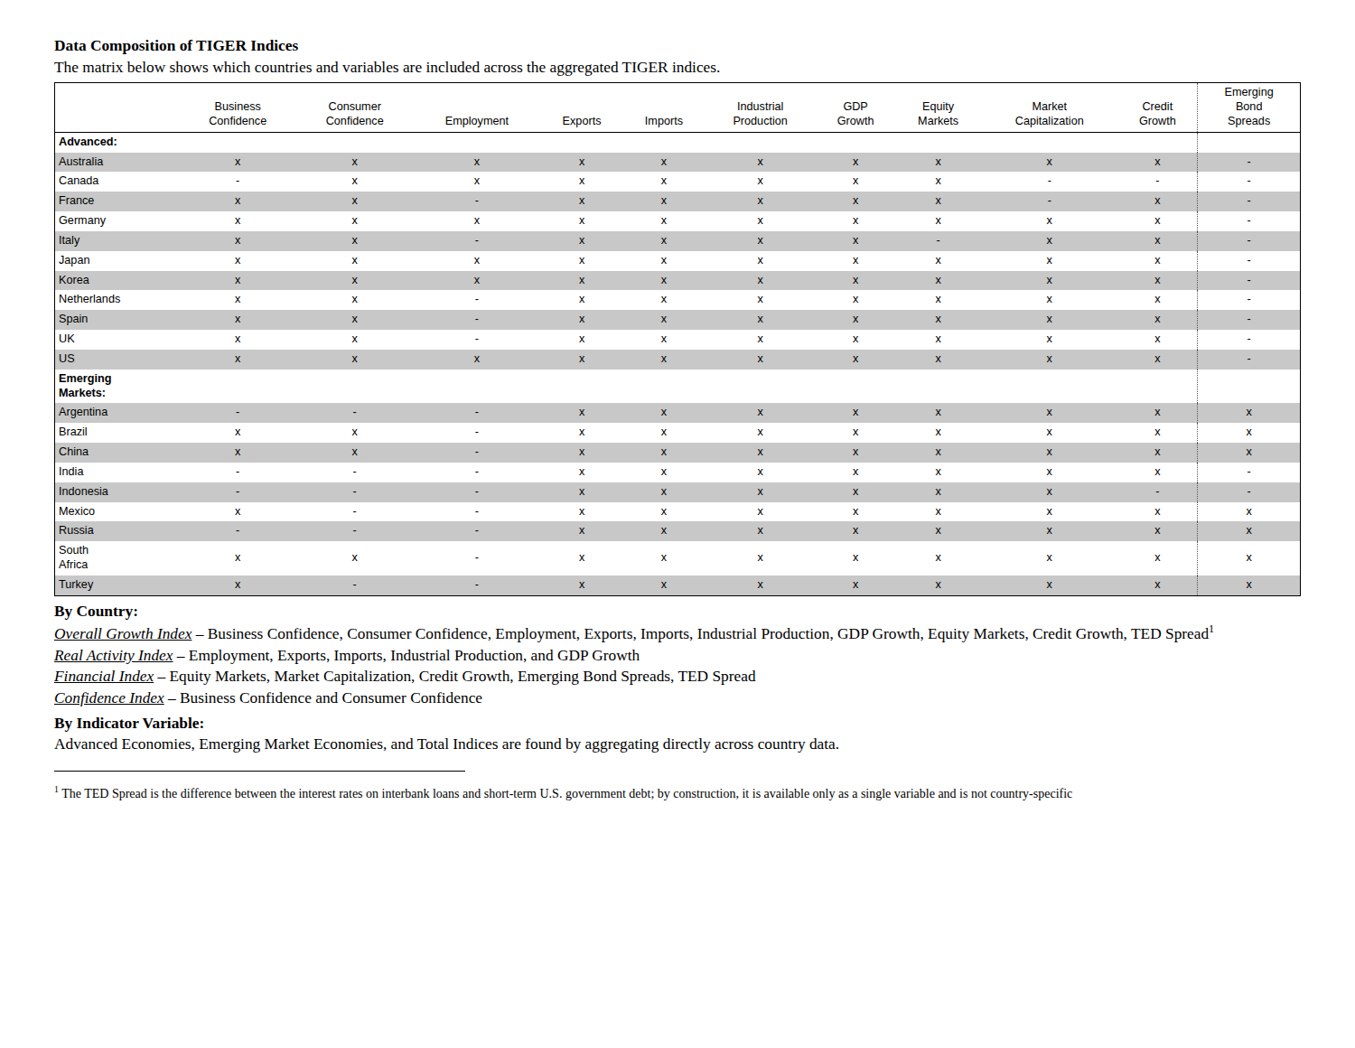Data Composition of TIGER Indices
The matrix below shows which countries and variables are included across the aggregated TIGER indices.
| | Business Confidence | Consumer Confidence | Employment | Exports | Imports | Industrial Production | GDP Growth | Equity Markets | Market Capitalization | Credit Growth | Emerging Bond Spreads |
| --- | --- | --- | --- | --- | --- | --- | --- | --- | --- | --- | --- |
| Advanced: | | | | | | | | | | | |
| Australia | x | x | x | x | x | x | x | x | x | x | - |
| Canada | - | x | x | x | x | x | x | x | - | - | - |
| France | x | x | - | x | x | x | x | x | - | x | - |
| Germany | x | x | x | x | x | x | x | x | x | x | - |
| Italy | x | x | - | x | x | x | x | - | x | x | - |
| Japan | x | x | x | x | x | x | x | x | x | x | - |
| Korea | x | x | x | x | x | x | x | x | x | x | - |
| Netherlands | x | x | - | x | x | x | x | x | x | x | - |
| Spain | x | x | - | x | x | x | x | x | x | x | - |
| UK | x | x | - | x | x | x | x | x | x | x | - |
| US | x | x | x | x | x | x | x | x | x | x | - |
| Emerging Markets: | | | | | | | | | | | |
| Argentina | - | - | - | x | x | x | x | x | x | x | x |
| Brazil | x | x | - | x | x | x | x | x | x | x | x |
| China | x | x | - | x | x | x | x | x | x | x | x |
| India | - | - | - | x | x | x | x | x | x | x | - |
| Indonesia | - | - | - | x | x | x | x | x | x | - | - |
| Mexico | x | - | - | x | x | x | x | x | x | x | x |
| Russia | - | - | - | x | x | x | x | x | x | x | x |
| South Africa | x | x | - | x | x | x | x | x | x | x | x |
| Turkey | x | - | - | x | x | x | x | x | x | x | x |
By Country:
Overall Growth Index – Business Confidence, Consumer Confidence, Employment, Exports, Imports, Industrial Production, GDP Growth, Equity Markets, Credit Growth, TED Spread1
Real Activity Index – Employment, Exports, Imports, Industrial Production, and GDP Growth
Financial Index – Equity Markets, Market Capitalization, Credit Growth, Emerging Bond Spreads, TED Spread
Confidence Index – Business Confidence and Consumer Confidence
By Indicator Variable:
Advanced Economies, Emerging Market Economies, and Total Indices are found by aggregating directly across country data.
1 The TED Spread is the difference between the interest rates on interbank loans and short-term U.S. government debt; by construction, it is available only as a single variable and is not country-specific